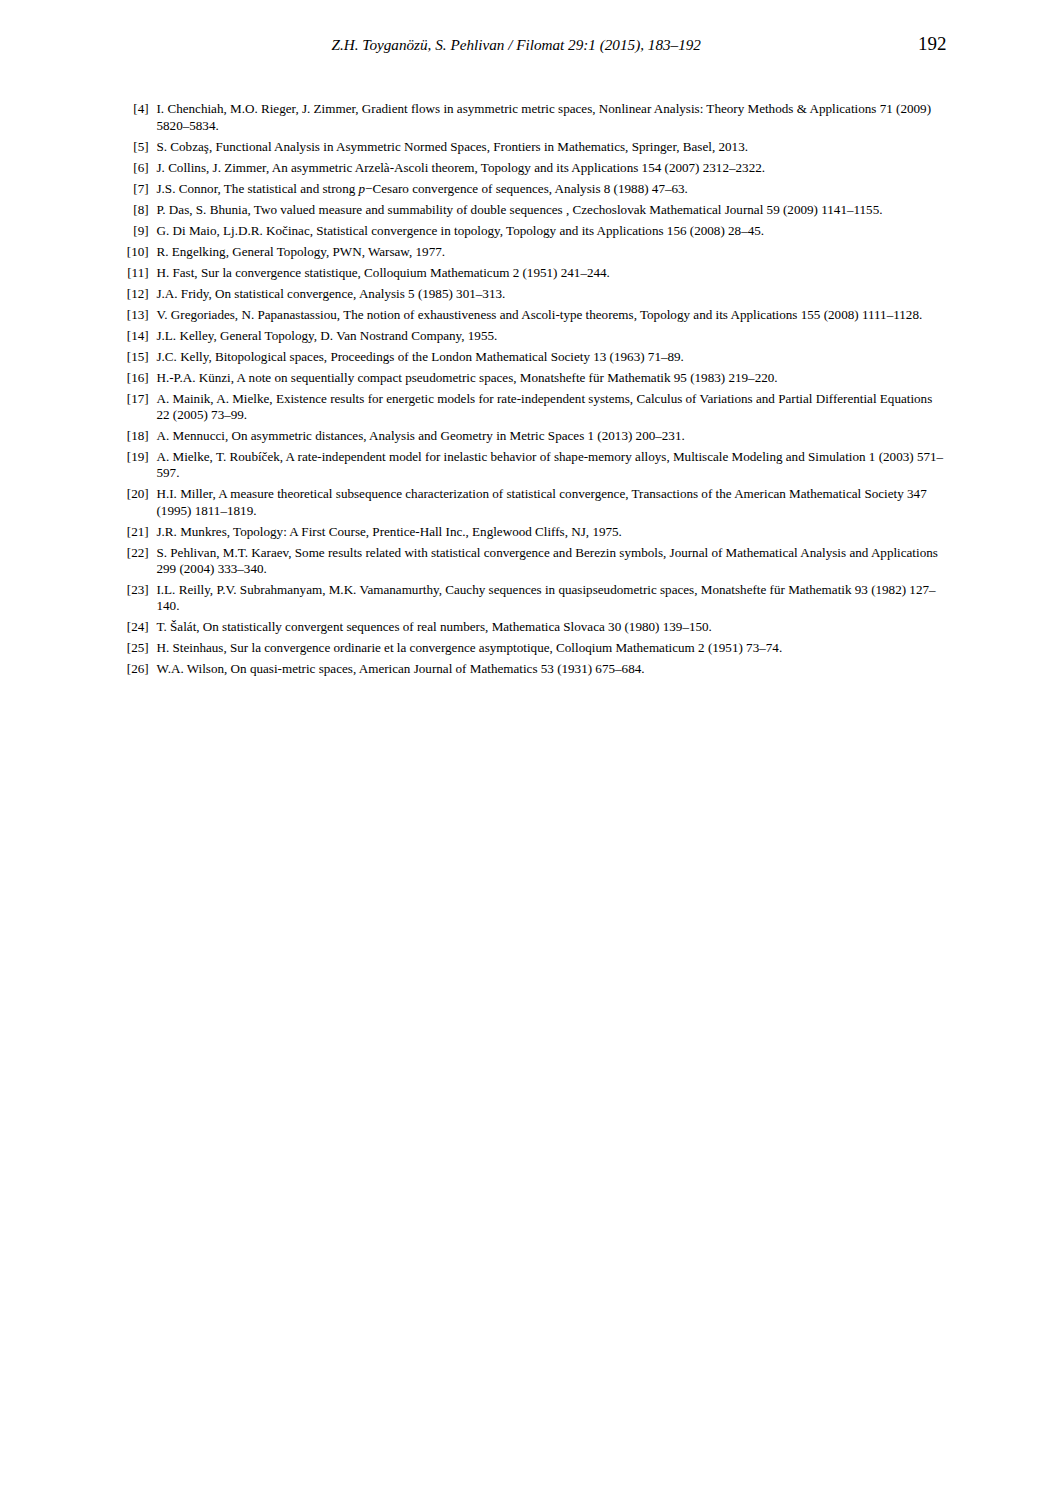Z.H. Toyganözü, S. Pehlivan / Filomat 29:1 (2015), 183–192 192
I. Chenchiah, M.O. Rieger, J. Zimmer, Gradient flows in asymmetric metric spaces, Nonlinear Analysis: Theory Methods & Applications 71 (2009) 5820–5834.
S. Cobzaş, Functional Analysis in Asymmetric Normed Spaces, Frontiers in Mathematics, Springer, Basel, 2013.
J. Collins, J. Zimmer, An asymmetric Arzelà-Ascoli theorem, Topology and its Applications 154 (2007) 2312–2322.
J.S. Connor, The statistical and strong p−Cesaro convergence of sequences, Analysis 8 (1988) 47–63.
P. Das, S. Bhunia, Two valued measure and summability of double sequences , Czechoslovak Mathematical Journal 59 (2009) 1141–1155.
G. Di Maio, Lj.D.R. Kočinac, Statistical convergence in topology, Topology and its Applications 156 (2008) 28–45.
R. Engelking, General Topology, PWN, Warsaw, 1977.
H. Fast, Sur la convergence statistique, Colloquium Mathematicum 2 (1951) 241–244.
J.A. Fridy, On statistical convergence, Analysis 5 (1985) 301–313.
V. Gregoriades, N. Papanastassiou, The notion of exhaustiveness and Ascoli-type theorems, Topology and its Applications 155 (2008) 1111–1128.
J.L. Kelley, General Topology, D. Van Nostrand Company, 1955.
J.C. Kelly, Bitopological spaces, Proceedings of the London Mathematical Society 13 (1963) 71–89.
H.-P.A. Künzi, A note on sequentially compact pseudometric spaces, Monatshefte für Mathematik 95 (1983) 219–220.
A. Mainik, A. Mielke, Existence results for energetic models for rate-independent systems, Calculus of Variations and Partial Differential Equations 22 (2005) 73–99.
A. Mennucci, On asymmetric distances, Analysis and Geometry in Metric Spaces 1 (2013) 200–231.
A. Mielke, T. Roubíček, A rate-independent model for inelastic behavior of shape-memory alloys, Multiscale Modeling and Simulation 1 (2003) 571–597.
H.I. Miller, A measure theoretical subsequence characterization of statistical convergence, Transactions of the American Mathematical Society 347 (1995) 1811–1819.
J.R. Munkres, Topology: A First Course, Prentice-Hall Inc., Englewood Cliffs, NJ, 1975.
S. Pehlivan, M.T. Karaev, Some results related with statistical convergence and Berezin symbols, Journal of Mathematical Analysis and Applications 299 (2004) 333–340.
I.L. Reilly, P.V. Subrahmanyam, M.K. Vamanamurthy, Cauchy sequences in quasipseudometric spaces, Monatshefte für Mathematik 93 (1982) 127–140.
T. Šalát, On statistically convergent sequences of real numbers, Mathematica Slovaca 30 (1980) 139–150.
H. Steinhaus, Sur la convergence ordinarie et la convergence asymptotique, Colloqium Mathematicum 2 (1951) 73–74.
W.A. Wilson, On quasi-metric spaces, American Journal of Mathematics 53 (1931) 675–684.